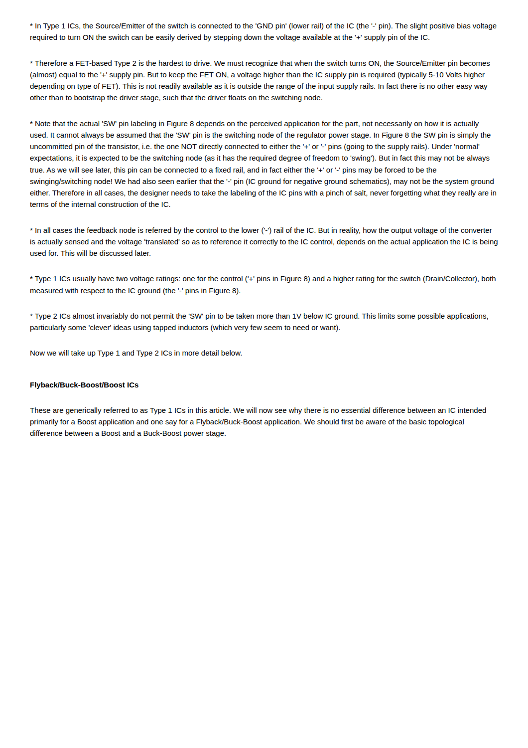* In Type 1 ICs, the Source/Emitter of the switch is connected to the 'GND pin' (lower rail) of the IC (the '-' pin). The slight positive bias voltage required to turn ON the switch can be easily derived by stepping down the voltage available at the '+' supply pin of the IC.
* Therefore a FET-based Type 2 is the hardest to drive. We must recognize that when the switch turns ON, the Source/Emitter pin becomes (almost) equal to the '+' supply pin. But to keep the FET ON, a voltage higher than the IC supply pin is required (typically 5-10 Volts higher depending on type of FET). This is not readily available as it is outside the range of the input supply rails. In fact there is no other easy way other than to bootstrap the driver stage, such that the driver floats on the switching node.
* Note that the actual 'SW' pin labeling in Figure 8 depends on the perceived application for the part, not necessarily on how it is actually used. It cannot always be assumed that the 'SW' pin is the switching node of the regulator power stage. In Figure 8 the SW pin is simply the uncommitted pin of the transistor, i.e. the one NOT directly connected to either the '+' or '-' pins (going to the supply rails). Under 'normal' expectations, it is expected to be the switching node (as it has the required degree of freedom to 'swing'). But in fact this may not be always true. As we will see later, this pin can be connected to a fixed rail, and in fact either the '+' or '-' pins may be forced to be the swinging/switching node! We had also seen earlier that the '-' pin (IC ground for negative ground schematics), may not be the system ground either. Therefore in all cases, the designer needs to take the labeling of the IC pins with a pinch of salt, never forgetting what they really are in terms of the internal construction of the IC.
* In all cases the feedback node is referred by the control to the lower ('-') rail of the IC. But in reality, how the output voltage of the converter is actually sensed and the voltage 'translated' so as to reference it correctly to the IC control, depends on the actual application the IC is being used for. This will be discussed later.
* Type 1 ICs usually have two voltage ratings: one for the control ('+' pins in Figure 8) and a higher rating for the switch (Drain/Collector), both measured with respect to the IC ground (the '-' pins in Figure 8).
* Type 2 ICs almost invariably do not permit the 'SW' pin to be taken more than 1V below IC ground. This limits some possible applications, particularly some 'clever' ideas using tapped inductors (which very few seem to need or want).
Now we will take up Type 1 and Type 2 ICs in more detail below.
Flyback/Buck-Boost/Boost ICs
These are generically referred to as Type 1 ICs in this article. We will now see why there is no essential difference between an IC intended primarily for a Boost application and one say for a Flyback/Buck-Boost application. We should first be aware of the basic topological difference between a Boost and a Buck-Boost power stage.